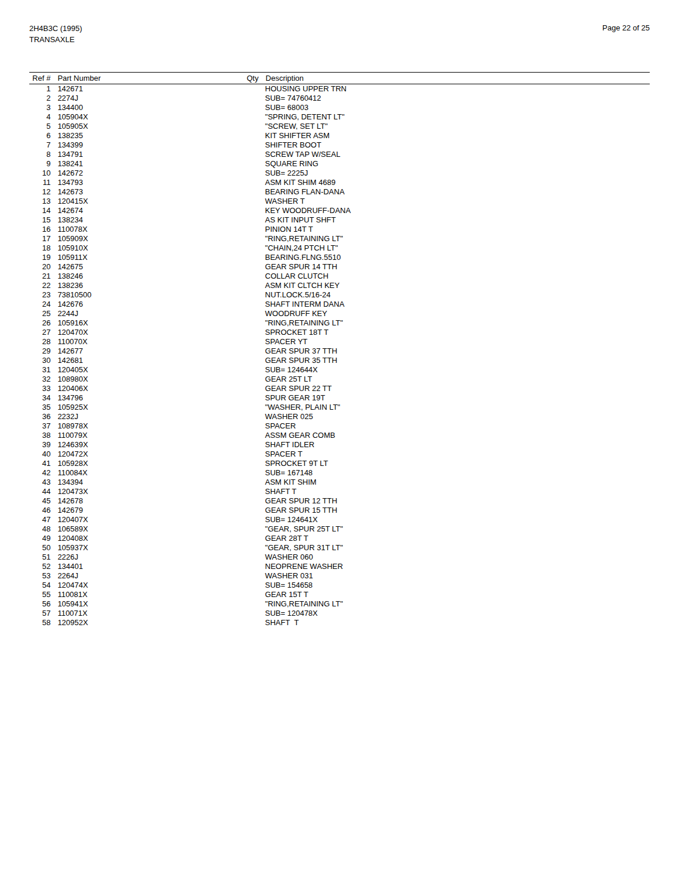2H4B3C (1995)
TRANSAXLE
Page 22 of 25
| Ref # | Part Number | Qty | Description |
| --- | --- | --- | --- |
| 1 | 142671 | | HOUSING UPPER TRN |
| 2 | 2274J | | SUB= 74760412 |
| 3 | 134400 | | SUB= 68003 |
| 4 | 105904X | | "SPRING, DETENT LT" |
| 5 | 105905X | | "SCREW, SET LT" |
| 6 | 138235 | | KIT SHIFTER ASM |
| 7 | 134399 | | SHIFTER BOOT |
| 8 | 134791 | | SCREW TAP W/SEAL |
| 9 | 138241 | | SQUARE RING |
| 10 | 142672 | | SUB= 2225J |
| 11 | 134793 | | ASM KIT SHIM 4689 |
| 12 | 142673 | | BEARING FLAN-DANA |
| 13 | 120415X | | WASHER T |
| 14 | 142674 | | KEY WOODRUFF-DANA |
| 15 | 138234 | | AS KIT INPUT SHFT |
| 16 | 110078X | | PINION 14T T |
| 17 | 105909X | | "RING,RETAINING LT" |
| 18 | 105910X | | "CHAIN,24 PTCH LT" |
| 19 | 105911X | | BEARING.FLNG.5510 |
| 20 | 142675 | | GEAR SPUR 14 TTH |
| 21 | 138246 | | COLLAR CLUTCH |
| 22 | 138236 | | ASM KIT CLTCH KEY |
| 23 | 73810500 | | NUT.LOCK.5/16-24 |
| 24 | 142676 | | SHAFT INTERM DANA |
| 25 | 2244J | | WOODRUFF KEY |
| 26 | 105916X | | "RING,RETAINING LT" |
| 27 | 120470X | | SPROCKET 18T T |
| 28 | 110070X | | SPACER YT |
| 29 | 142677 | | GEAR SPUR 37 TTH |
| 30 | 142681 | | GEAR SPUR 35 TTH |
| 31 | 120405X | | SUB= 124644X |
| 32 | 108980X | | GEAR 25T LT |
| 33 | 120406X | | GEAR SPUR 22 TT |
| 34 | 134796 | | SPUR GEAR 19T |
| 35 | 105925X | | "WASHER, PLAIN LT" |
| 36 | 2232J | | WASHER 025 |
| 37 | 108978X | | SPACER |
| 38 | 110079X | | ASSM GEAR COMB |
| 39 | 124639X | | SHAFT IDLER |
| 40 | 120472X | | SPACER T |
| 41 | 105928X | | SPROCKET 9T LT |
| 42 | 110084X | | SUB= 167148 |
| 43 | 134394 | | ASM KIT SHIM |
| 44 | 120473X | | SHAFT T |
| 45 | 142678 | | GEAR SPUR 12 TTH |
| 46 | 142679 | | GEAR SPUR 15 TTH |
| 47 | 120407X | | SUB= 124641X |
| 48 | 106589X | | "GEAR, SPUR 25T LT" |
| 49 | 120408X | | GEAR 28T T |
| 50 | 105937X | | "GEAR, SPUR 31T LT" |
| 51 | 2226J | | WASHER 060 |
| 52 | 134401 | | NEOPRENE WASHER |
| 53 | 2264J | | WASHER 031 |
| 54 | 120474X | | SUB= 154658 |
| 55 | 110081X | | GEAR 15T T |
| 56 | 105941X | | "RING,RETAINING LT" |
| 57 | 110071X | | SUB= 120478X |
| 58 | 120952X | | SHAFT T |